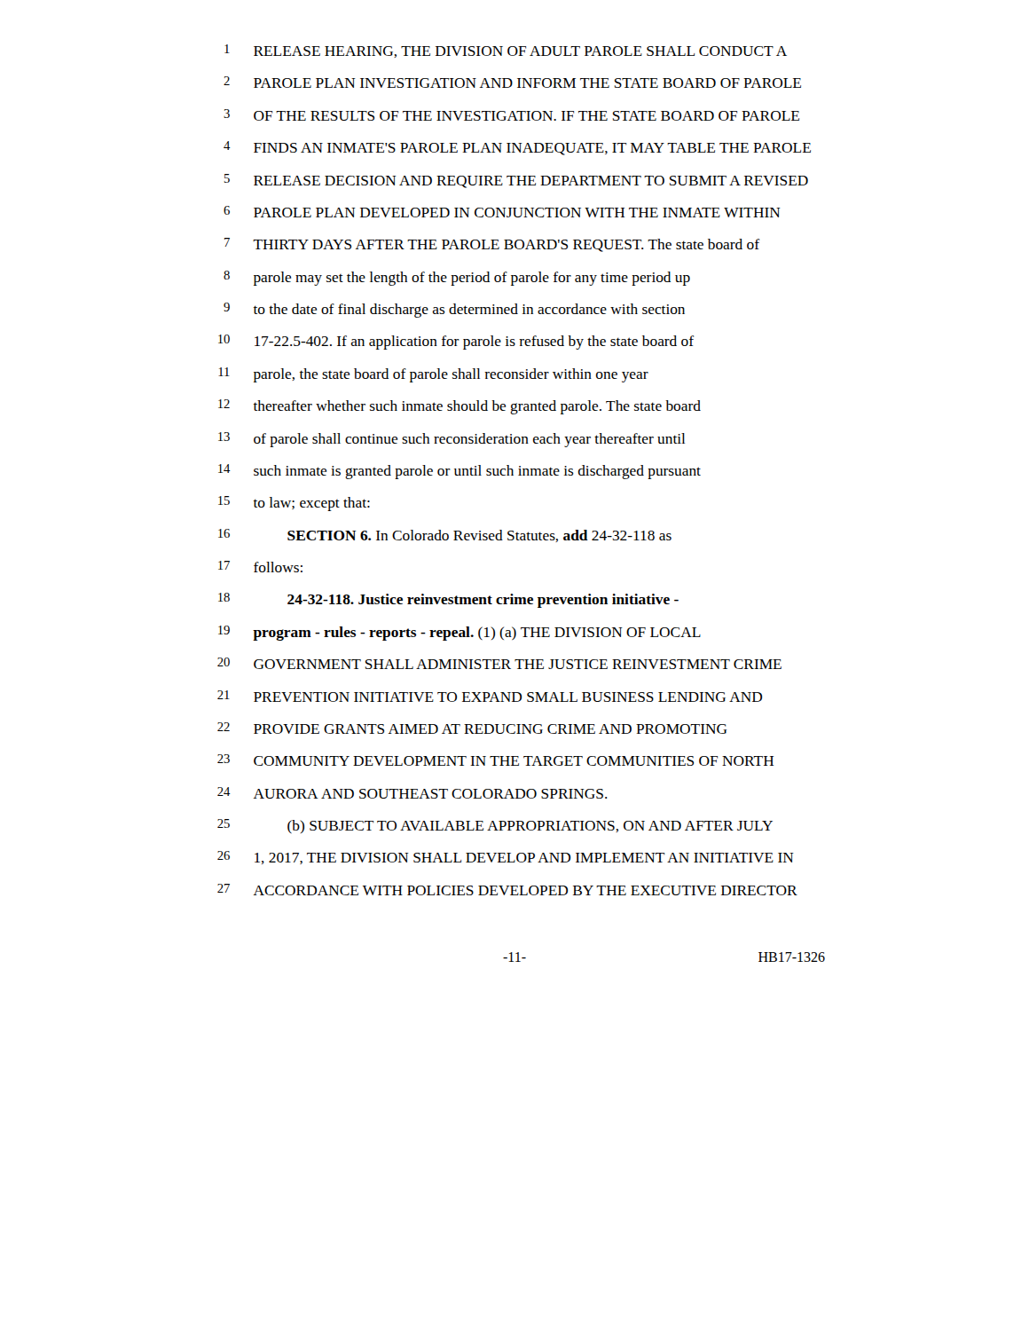RELEASE HEARING, THE DIVISION OF ADULT PAROLE SHALL CONDUCT A
PAROLE PLAN INVESTIGATION AND INFORM THE STATE BOARD OF PAROLE
OF THE RESULTS OF THE INVESTIGATION. IF THE STATE BOARD OF PAROLE
FINDS AN INMATE'S PAROLE PLAN INADEQUATE, IT MAY TABLE THE PAROLE
RELEASE DECISION AND REQUIRE THE DEPARTMENT TO SUBMIT A REVISED
PAROLE PLAN DEVELOPED IN CONJUNCTION WITH THE INMATE WITHIN
THIRTY DAYS AFTER THE PAROLE BOARD'S REQUEST. The state board of
parole may set the length of the period of parole for any time period up
to the date of final discharge as determined in accordance with section
17-22.5-402. If an application for parole is refused by the state board of
parole, the state board of parole shall reconsider within one year
thereafter whether such inmate should be granted parole. The state board
of parole shall continue such reconsideration each year thereafter until
such inmate is granted parole or until such inmate is discharged pursuant
to law; except that:
SECTION 6. In Colorado Revised Statutes, add 24-32-118 as
follows:
24-32-118. Justice reinvestment crime prevention initiative -
program - rules - reports - repeal. (1) (a) THE DIVISION OF LOCAL
GOVERNMENT SHALL ADMINISTER THE JUSTICE REINVESTMENT CRIME
PREVENTION INITIATIVE TO EXPAND SMALL BUSINESS LENDING AND
PROVIDE GRANTS AIMED AT REDUCING CRIME AND PROMOTING
COMMUNITY DEVELOPMENT IN THE TARGET COMMUNITIES OF NORTH
AURORA AND SOUTHEAST COLORADO SPRINGS.
(b) SUBJECT TO AVAILABLE APPROPRIATIONS, ON AND AFTER JULY
1, 2017, THE DIVISION SHALL DEVELOP AND IMPLEMENT AN INITIATIVE IN
ACCORDANCE WITH POLICIES DEVELOPED BY THE EXECUTIVE DIRECTOR
-11- HB17-1326